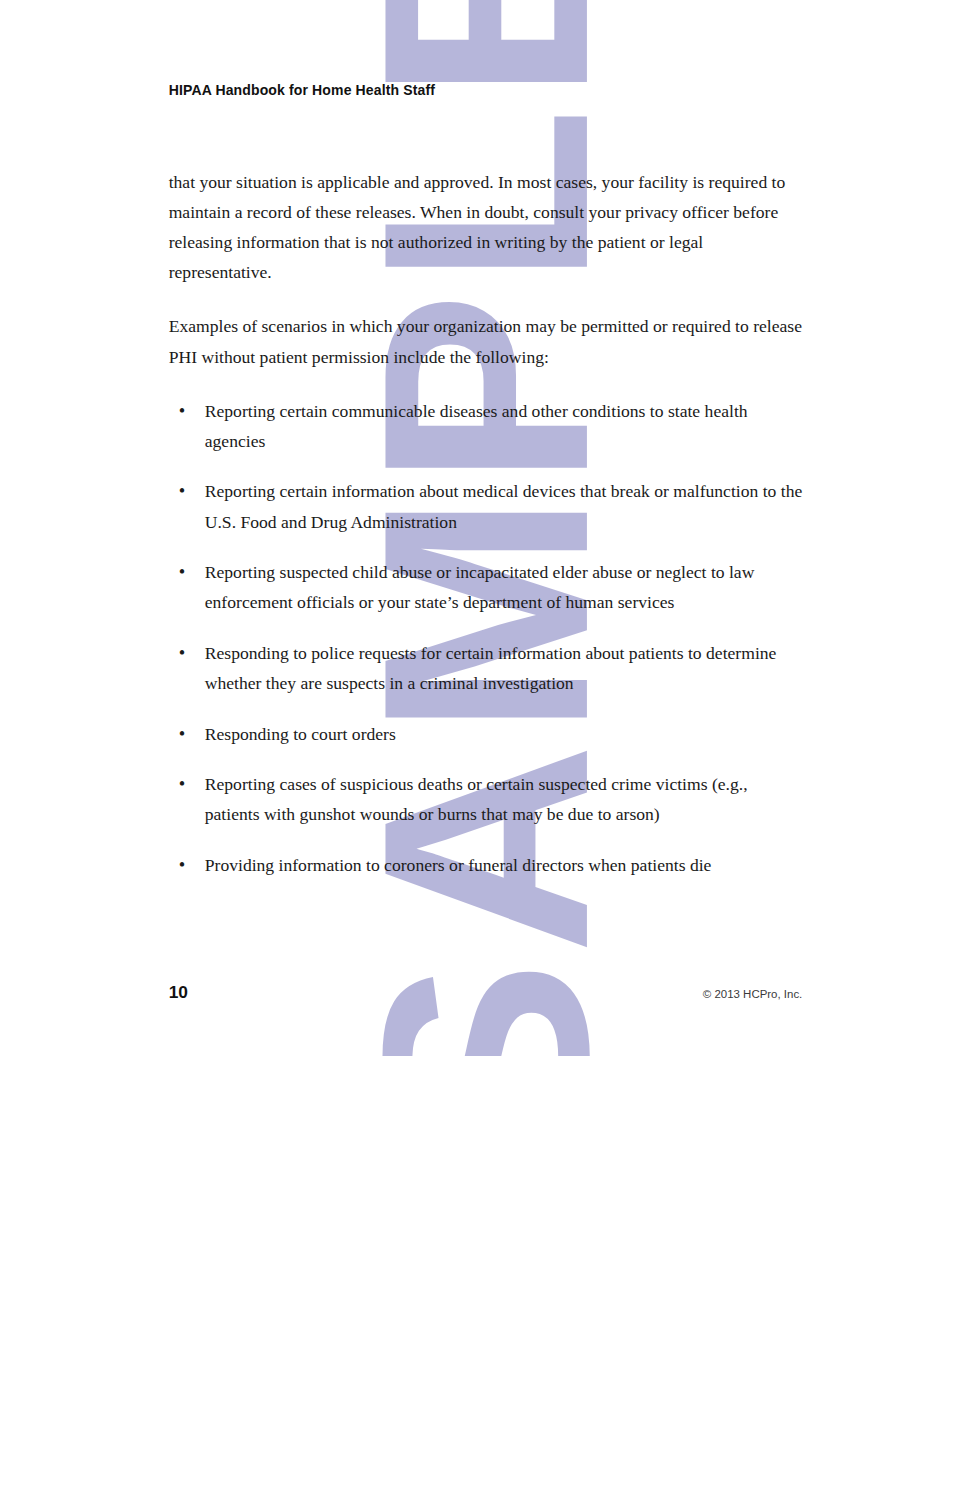SAMPLE
HIPAA Handbook for Home Health Staff
that your situation is applicable and approved. In most cases, your facility is required to maintain a record of these releases. When in doubt, consult your privacy officer before releasing information that is not authorized in writing by the patient or legal representative.
Examples of scenarios in which your organization may be permitted or required to release PHI without patient permission include the following:
Reporting certain communicable diseases and other conditions to state health agencies
Reporting certain information about medical devices that break or malfunction to the U.S. Food and Drug Administration
Reporting suspected child abuse or incapacitated elder abuse or neglect to law enforcement officials or your state’s department of human services
Responding to police requests for certain information about patients to determine whether they are suspects in a criminal investigation
Responding to court orders
Reporting cases of suspicious deaths or certain suspected crime victims (e.g., patients with gunshot wounds or burns that may be due to arson)
Providing information to coroners or funeral directors when patients die
10
© 2013 HCPro, Inc.